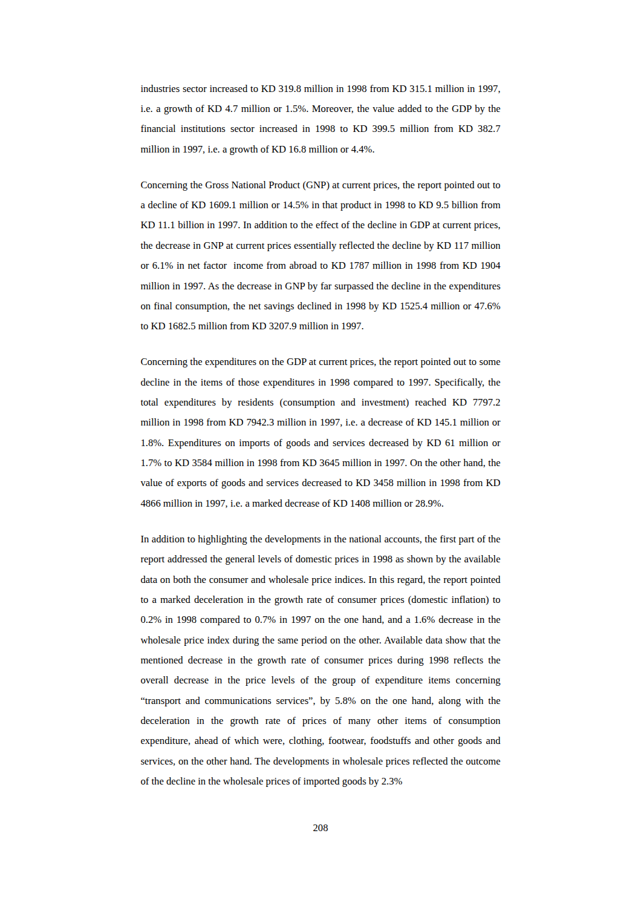industries sector increased to KD 319.8 million in 1998 from KD 315.1 million in 1997, i.e. a growth of KD 4.7 million or 1.5%. Moreover, the value added to the GDP by the financial institutions sector increased in 1998 to KD 399.5 million from KD 382.7 million in 1997, i.e. a growth of KD 16.8 million or 4.4%.
Concerning the Gross National Product (GNP) at current prices, the report pointed out to a decline of KD 1609.1 million or 14.5% in that product in 1998 to KD 9.5 billion from KD 11.1 billion in 1997. In addition to the effect of the decline in GDP at current prices, the decrease in GNP at current prices essentially reflected the decline by KD 117 million or 6.1% in net factor income from abroad to KD 1787 million in 1998 from KD 1904 million in 1997. As the decrease in GNP by far surpassed the decline in the expenditures on final consumption, the net savings declined in 1998 by KD 1525.4 million or 47.6% to KD 1682.5 million from KD 3207.9 million in 1997.
Concerning the expenditures on the GDP at current prices, the report pointed out to some decline in the items of those expenditures in 1998 compared to 1997. Specifically, the total expenditures by residents (consumption and investment) reached KD 7797.2 million in 1998 from KD 7942.3 million in 1997, i.e. a decrease of KD 145.1 million or 1.8%. Expenditures on imports of goods and services decreased by KD 61 million or 1.7% to KD 3584 million in 1998 from KD 3645 million in 1997. On the other hand, the value of exports of goods and services decreased to KD 3458 million in 1998 from KD 4866 million in 1997, i.e. a marked decrease of KD 1408 million or 28.9%.
In addition to highlighting the developments in the national accounts, the first part of the report addressed the general levels of domestic prices in 1998 as shown by the available data on both the consumer and wholesale price indices. In this regard, the report pointed to a marked deceleration in the growth rate of consumer prices (domestic inflation) to 0.2% in 1998 compared to 0.7% in 1997 on the one hand, and a 1.6% decrease in the wholesale price index during the same period on the other. Available data show that the mentioned decrease in the growth rate of consumer prices during 1998 reflects the overall decrease in the price levels of the group of expenditure items concerning “transport and communications services”, by 5.8% on the one hand, along with the deceleration in the growth rate of prices of many other items of consumption expenditure, ahead of which were, clothing, footwear, foodstuffs and other goods and services, on the other hand. The developments in wholesale prices reflected the outcome of the decline in the wholesale prices of imported goods by 2.3%
208